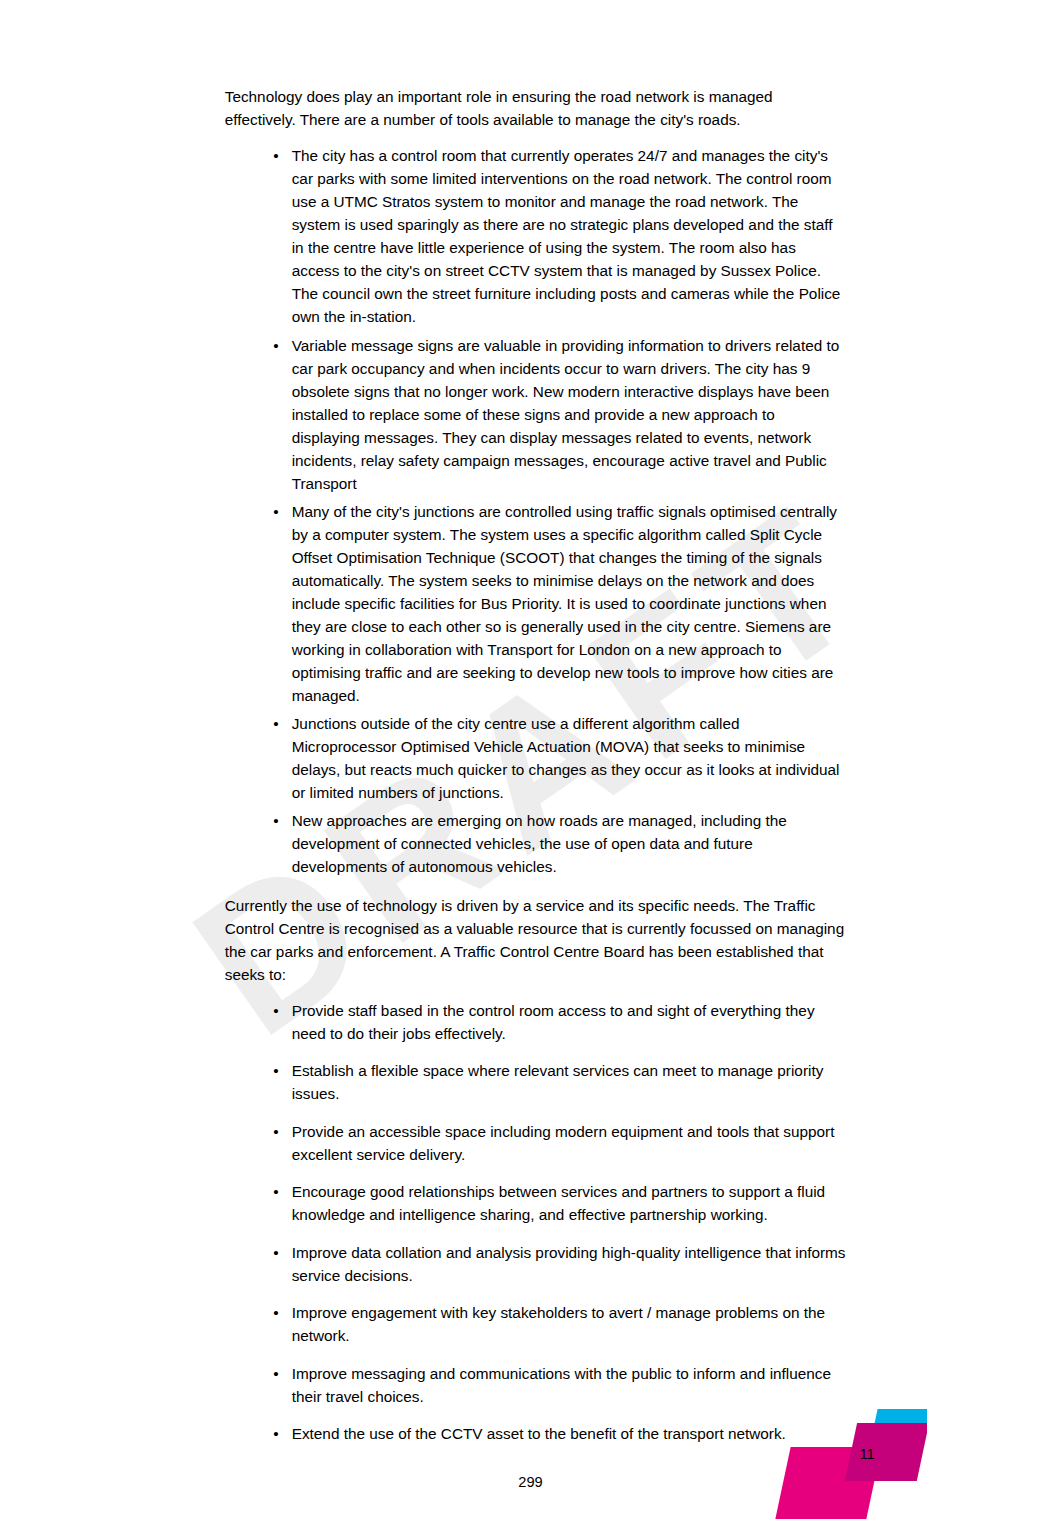DRAFT
Technology does play an important role in ensuring the road network is managed effectively. There are a number of tools available to manage the city's roads.
The city has a control room that currently operates 24/7 and manages the city's car parks with some limited interventions on the road network. The control room use a UTMC Stratos system to monitor and manage the road network. The system is used sparingly as there are no strategic plans developed and the staff in the centre have little experience of using the system. The room also has access to the city's on street CCTV system that is managed by Sussex Police. The council own the street furniture including posts and cameras while the Police own the in-station.
Variable message signs are valuable in providing information to drivers related to car park occupancy and when incidents occur to warn drivers. The city has 9 obsolete signs that no longer work. New modern interactive displays have been installed to replace some of these signs and provide a new approach to displaying messages. They can display messages related to events, network incidents, relay safety campaign messages, encourage active travel and Public Transport
Many of the city's junctions are controlled using traffic signals optimised centrally by a computer system. The system uses a specific algorithm called Split Cycle Offset Optimisation Technique (SCOOT) that changes the timing of the signals automatically. The system seeks to minimise delays on the network and does include specific facilities for Bus Priority. It is used to coordinate junctions when they are close to each other so is generally used in the city centre. Siemens are working in collaboration with Transport for London on a new approach to optimising traffic and are seeking to develop new tools to improve how cities are managed.
Junctions outside of the city centre use a different algorithm called Microprocessor Optimised Vehicle Actuation (MOVA) that seeks to minimise delays, but reacts much quicker to changes as they occur as it looks at individual or limited numbers of junctions.
New approaches are emerging on how roads are managed, including the development of connected vehicles, the use of open data and future developments of autonomous vehicles.
Currently the use of technology is driven by a service and its specific needs. The Traffic Control Centre is recognised as a valuable resource that is currently focussed on managing the car parks and enforcement. A Traffic Control Centre Board has been established that seeks to:
Provide staff based in the control room access to and sight of everything they need to do their jobs effectively.
Establish a flexible space where relevant services can meet to manage priority issues.
Provide an accessible space including modern equipment and tools that support excellent service delivery.
Encourage good relationships between services and partners to support a fluid knowledge and intelligence sharing, and effective partnership working.
Improve data collation and analysis providing high-quality intelligence that informs service decisions.
Improve engagement with key stakeholders to avert / manage problems on the network.
Improve messaging and communications with the public to inform and influence their travel choices.
Extend the use of the CCTV asset to the benefit of the transport network.
11
299